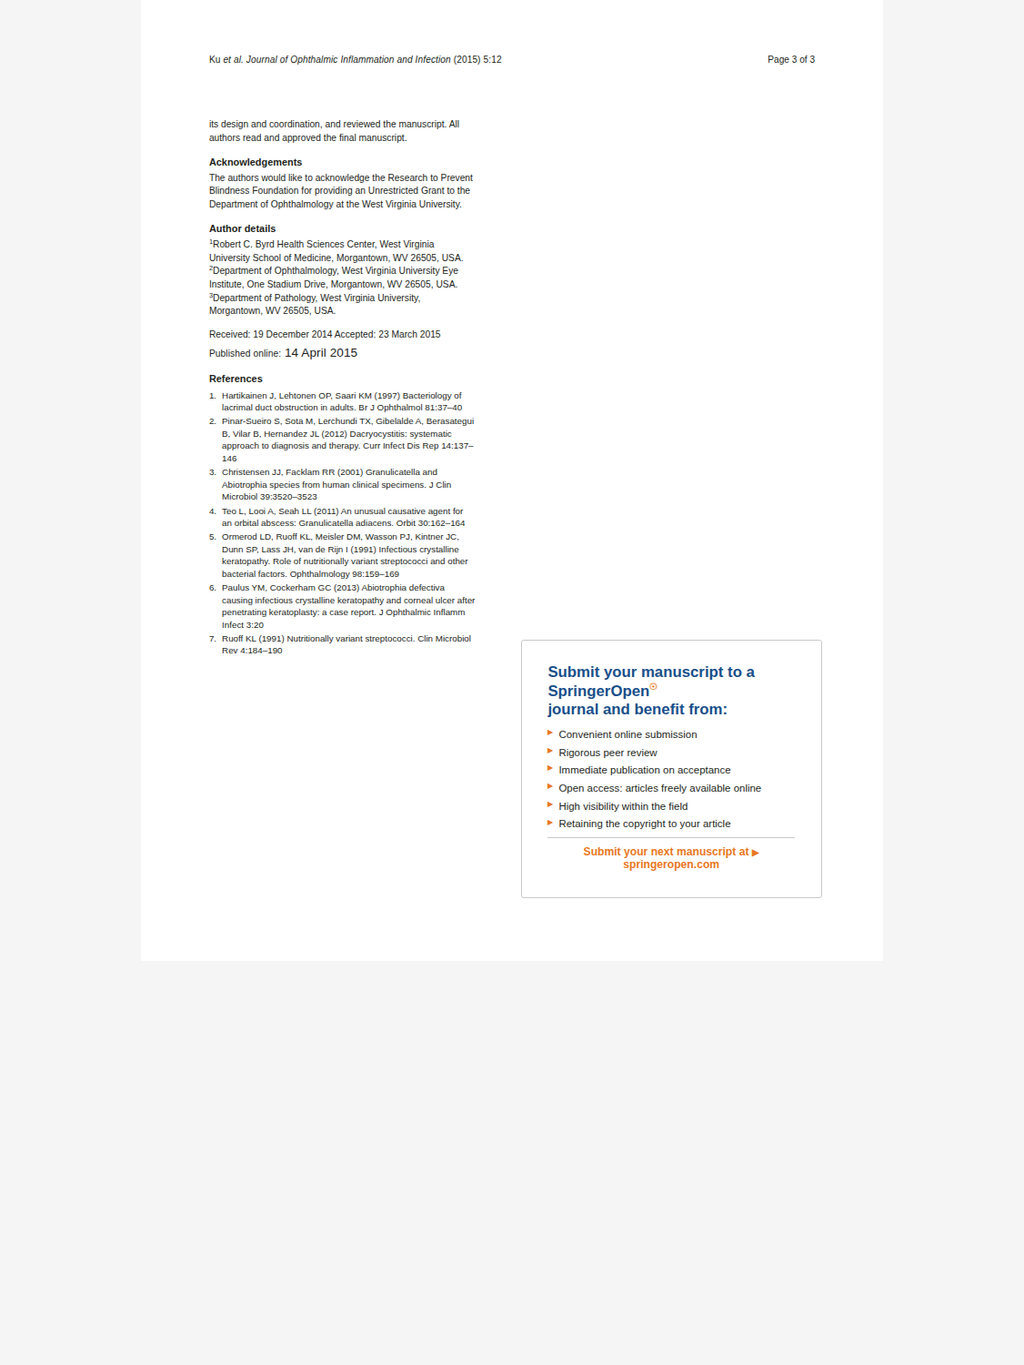Ku et al. Journal of Ophthalmic Inflammation and Infection (2015) 5:12
Page 3 of 3
its design and coordination, and reviewed the manuscript. All authors read and approved the final manuscript.
Acknowledgements
The authors would like to acknowledge the Research to Prevent Blindness Foundation for providing an Unrestricted Grant to the Department of Ophthalmology at the West Virginia University.
Author details
1Robert C. Byrd Health Sciences Center, West Virginia University School of Medicine, Morgantown, WV 26505, USA. 2Department of Ophthalmology, West Virginia University Eye Institute, One Stadium Drive, Morgantown, WV 26505, USA. 3Department of Pathology, West Virginia University, Morgantown, WV 26505, USA.
Received: 19 December 2014 Accepted: 23 March 2015
Published online: 14 April 2015
References
1. Hartikainen J, Lehtonen OP, Saari KM (1997) Bacteriology of lacrimal duct obstruction in adults. Br J Ophthalmol 81:37–40
2. Pinar-Sueiro S, Sota M, Lerchundi TX, Gibelalde A, Berasategui B, Vilar B, Hernandez JL (2012) Dacryocystitis: systematic approach to diagnosis and therapy. Curr Infect Dis Rep 14:137–146
3. Christensen JJ, Facklam RR (2001) Granulicatella and Abiotrophia species from human clinical specimens. J Clin Microbiol 39:3520–3523
4. Teo L, Looi A, Seah LL (2011) An unusual causative agent for an orbital abscess: Granulicatella adiacens. Orbit 30:162–164
5. Ormerod LD, Ruoff KL, Meisler DM, Wasson PJ, Kintner JC, Dunn SP, Lass JH, van de Rijn I (1991) Infectious crystalline keratopathy. Role of nutritionally variant streptococci and other bacterial factors. Ophthalmology 98:159–169
6. Paulus YM, Cockerham GC (2013) Abiotrophia defectiva causing infectious crystalline keratopathy and corneal ulcer after penetrating keratoplasty: a case report. J Ophthalmic Inflamm Infect 3:20
7. Ruoff KL (1991) Nutritionally variant streptococci. Clin Microbiol Rev 4:184–190
Submit your manuscript to a SpringerOpen☉
journal and benefit from:
Convenient online submission
Rigorous peer review
Immediate publication on acceptance
Open access: articles freely available online
High visibility within the field
Retaining the copyright to your article
Submit your next manuscript at ▶ springeropen.com